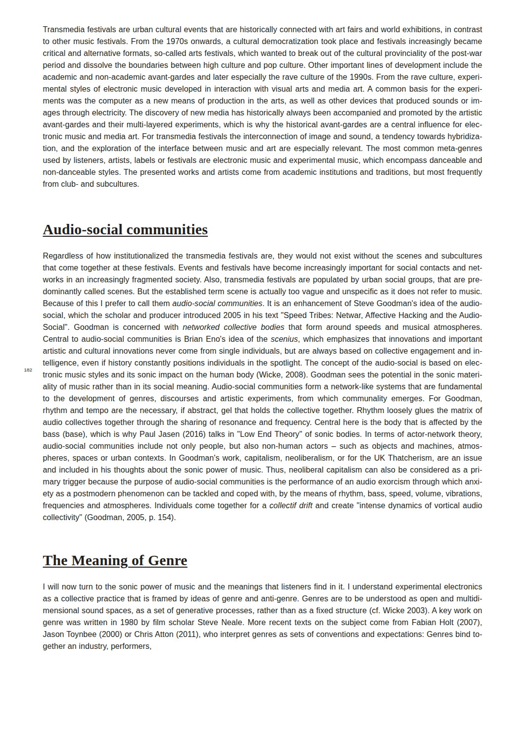Transmedia festivals are urban cultural events that are historically connected with art fairs and world exhibitions, in contrast to other music festivals. From the 1970s onwards, a cultural democratization took place and festivals increasingly became critical and alternative formats, so-called arts festivals, which wanted to break out of the cultural provinciality of the post-war period and dissolve the boundaries between high culture and pop culture. Other important lines of development include the academic and non-academic avant-gardes and later especially the rave culture of the 1990s. From the rave culture, experimental styles of electronic music developed in interaction with visual arts and media art. A common basis for the experiments was the computer as a new means of production in the arts, as well as other devices that produced sounds or images through electricity. The discovery of new media has historically always been accompanied and promoted by the artistic avant-gardes and their multi-layered experiments, which is why the historical avant-gardes are a central influence for electronic music and media art. For transmedia festivals the interconnection of image and sound, a tendency towards hybridization, and the exploration of the interface between music and art are especially relevant. The most common meta-genres used by listeners, artists, labels or festivals are electronic music and experimental music, which encompass danceable and non-danceable styles. The presented works and artists come from academic institutions and traditions, but most frequently from club- and subcultures.
Audio-social communities
182
Regardless of how institutionalized the transmedia festivals are, they would not exist without the scenes and subcultures that come together at these festivals. Events and festivals have become increasingly important for social contacts and networks in an increasingly fragmented society. Also, transmedia festivals are populated by urban social groups, that are predominantly called scenes. But the established term scene is actually too vague and unspecific as it does not refer to music. Because of this I prefer to call them audio-social communities. It is an enhancement of Steve Goodman's idea of the audio-social, which the scholar and producer introduced 2005 in his text "Speed Tribes: Netwar, Affective Hacking and the Audio-Social". Goodman is concerned with networked collective bodies that form around speeds and musical atmospheres. Central to audio-social communities is Brian Eno's idea of the scenius, which emphasizes that innovations and important artistic and cultural innovations never come from single individuals, but are always based on collective engagement and intelligence, even if history constantly positions individuals in the spotlight. The concept of the audio-social is based on electronic music styles and its sonic impact on the human body (Wicke, 2008). Goodman sees the potential in the sonic materiality of music rather than in its social meaning. Audio-social communities form a network-like systems that are fundamental to the development of genres, discourses and artistic experiments, from which communality emerges. For Goodman, rhythm and tempo are the necessary, if abstract, gel that holds the collective together. Rhythm loosely glues the matrix of audio collectives together through the sharing of resonance and frequency. Central here is the body that is affected by the bass (base), which is why Paul Jasen (2016) talks in "Low End Theory" of sonic bodies. In terms of actor-network theory, audio-social communities include not only people, but also non-human actors – such as objects and machines, atmospheres, spaces or urban contexts. In Goodman's work, capitalism, neoliberalism, or for the UK Thatcherism, are an issue and included in his thoughts about the sonic power of music. Thus, neoliberal capitalism can also be considered as a primary trigger because the purpose of audio-social communities is the performance of an audio exorcism through which anxiety as a postmodern phenomenon can be tackled and coped with, by the means of rhythm, bass, speed, volume, vibrations, frequencies and atmospheres. Individuals come together for a collectif drift and create "intense dynamics of vortical audio collectivity" (Goodman, 2005, p. 154).
The Meaning of Genre
I will now turn to the sonic power of music and the meanings that listeners find in it. I understand experimental electronics as a collective practice that is framed by ideas of genre and anti-genre. Genres are to be understood as open and multidimensional sound spaces, as a set of generative processes, rather than as a fixed structure (cf. Wicke 2003). A key work on genre was written in 1980 by film scholar Steve Neale. More recent texts on the subject come from Fabian Holt (2007), Jason Toynbee (2000) or Chris Atton (2011), who interpret genres as sets of conventions and expectations: Genres bind together an industry, performers,